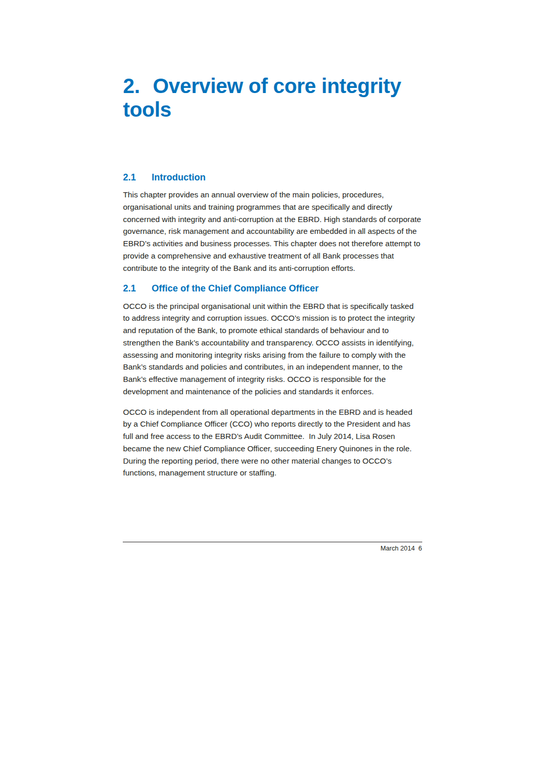2. Overview of core integrity tools
2.1 Introduction
This chapter provides an annual overview of the main policies, procedures, organisational units and training programmes that are specifically and directly concerned with integrity and anti-corruption at the EBRD. High standards of corporate governance, risk management and accountability are embedded in all aspects of the EBRD’s activities and business processes. This chapter does not therefore attempt to provide a comprehensive and exhaustive treatment of all Bank processes that contribute to the integrity of the Bank and its anti-corruption efforts.
2.1 Office of the Chief Compliance Officer
OCCO is the principal organisational unit within the EBRD that is specifically tasked to address integrity and corruption issues. OCCO’s mission is to protect the integrity and reputation of the Bank, to promote ethical standards of behaviour and to strengthen the Bank’s accountability and transparency. OCCO assists in identifying, assessing and monitoring integrity risks arising from the failure to comply with the Bank’s standards and policies and contributes, in an independent manner, to the Bank’s effective management of integrity risks. OCCO is responsible for the development and maintenance of the policies and standards it enforces.
OCCO is independent from all operational departments in the EBRD and is headed by a Chief Compliance Officer (CCO) who reports directly to the President and has full and free access to the EBRD’s Audit Committee. In July 2014, Lisa Rosen became the new Chief Compliance Officer, succeeding Enery Quinones in the role. During the reporting period, there were no other material changes to OCCO’s functions, management structure or staffing.
March 2014 6